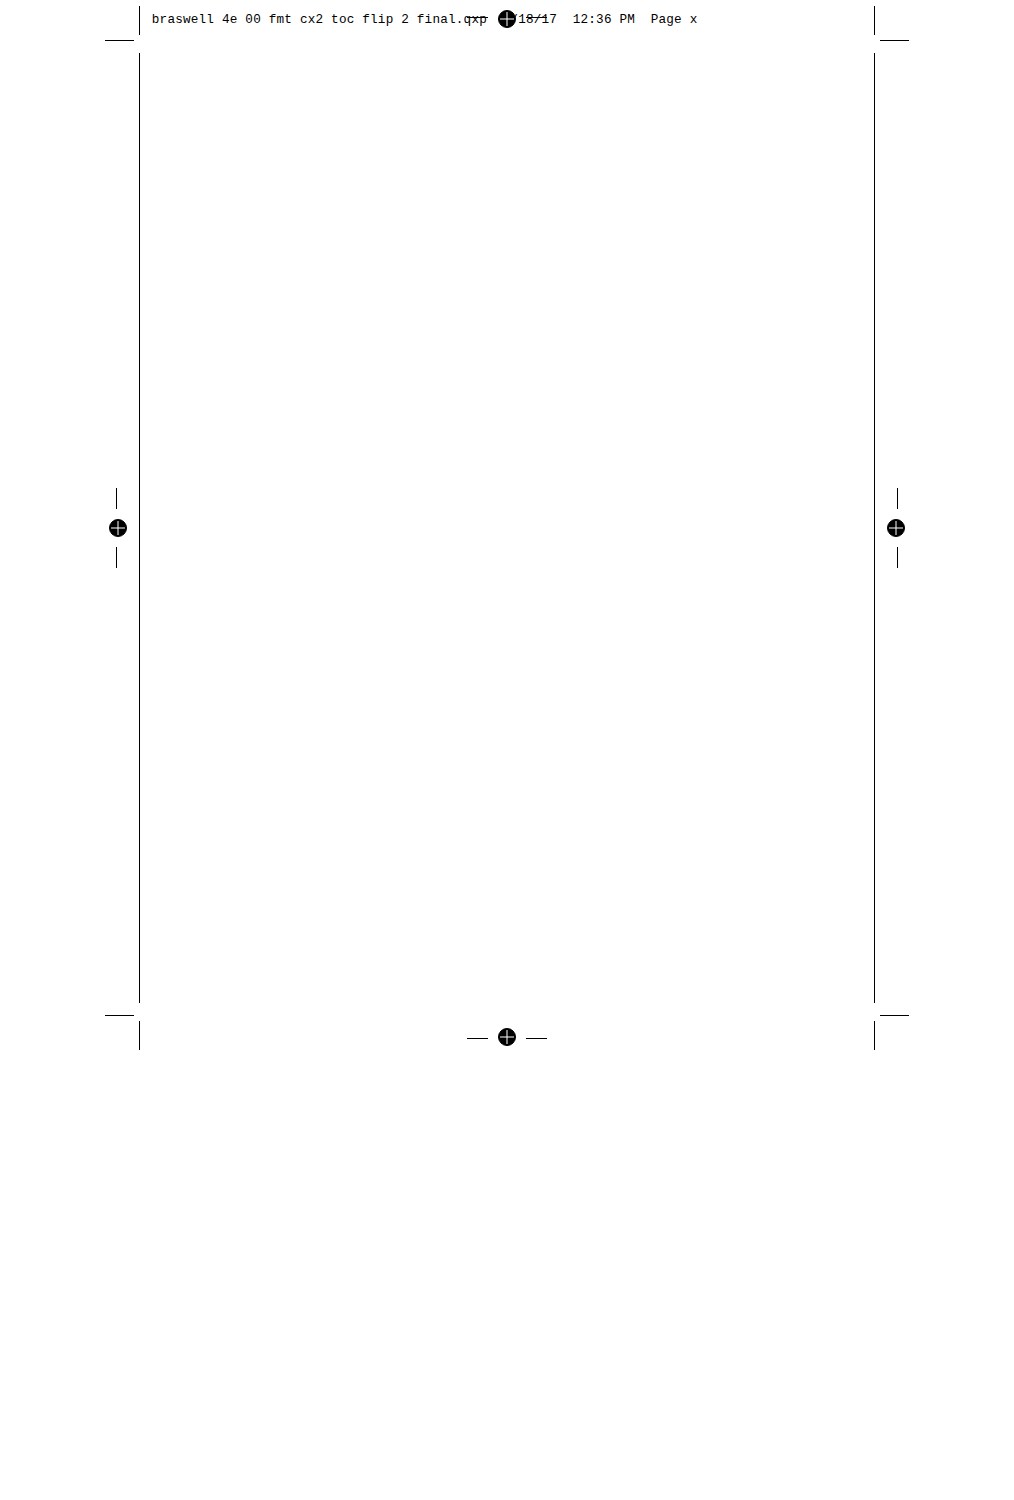braswell 4e 00 fmt cx2 toc flip 2 final.qxp 4/18/17 12:36 PM Page x